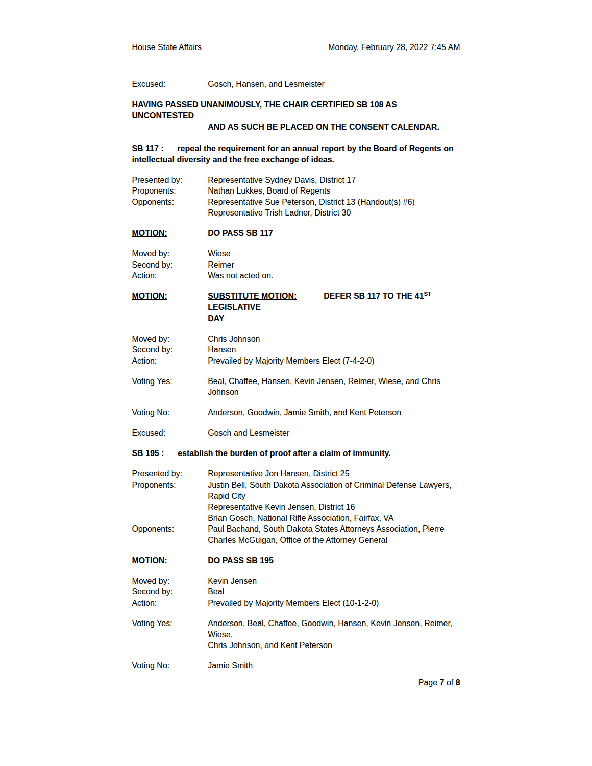House State Affairs
Monday, February 28, 2022 7:45 AM
Excused:
Gosch, Hansen, and Lesmeister
HAVING PASSED UNANIMOUSLY, THE CHAIR CERTIFIED SB 108 AS UNCONTESTED AND AS SUCH BE PLACED ON THE CONSENT CALENDAR.
SB 117 : repeal the requirement for an annual report by the Board of Regents on intellectual diversity and the free exchange of ideas.
Presented by:
Representative Sydney Davis, District 17
Proponents:
Nathan Lukkes, Board of Regents
Opponents:
Representative Sue Peterson, District 13 (Handout(s) #6) Representative Trish Ladner, District 30
MOTION:
DO PASS SB 117
Moved by:
Wiese
Second by:
Reimer
Action:
Was not acted on.
MOTION:
SUBSTITUTE MOTION: DEFER SB 117 TO THE 41ST LEGISLATIVE DAY
Moved by:
Chris Johnson
Second by:
Hansen
Action:
Prevailed by Majority Members Elect (7-4-2-0)
Voting Yes:
Beal, Chaffee, Hansen, Kevin Jensen, Reimer, Wiese, and Chris Johnson
Voting No:
Anderson, Goodwin, Jamie Smith, and Kent Peterson
Excused:
Gosch and Lesmeister
SB 195 : establish the burden of proof after a claim of immunity.
Presented by:
Representative Jon Hansen, District 25
Proponents:
Justin Bell, South Dakota Association of Criminal Defense Lawyers, Rapid City Representative Kevin Jensen, District 16 Brian Gosch, National Rifle Association, Fairfax, VA
Opponents:
Paul Bachand, South Dakota States Attorneys Association, Pierre Charles McGuigan, Office of the Attorney General
MOTION:
DO PASS SB 195
Moved by:
Kevin Jensen
Second by:
Beal
Action:
Prevailed by Majority Members Elect (10-1-2-0)
Voting Yes:
Anderson, Beal, Chaffee, Goodwin, Hansen, Kevin Jensen, Reimer, Wiese, Chris Johnson, and Kent Peterson
Voting No:
Jamie Smith
Page 7 of 8